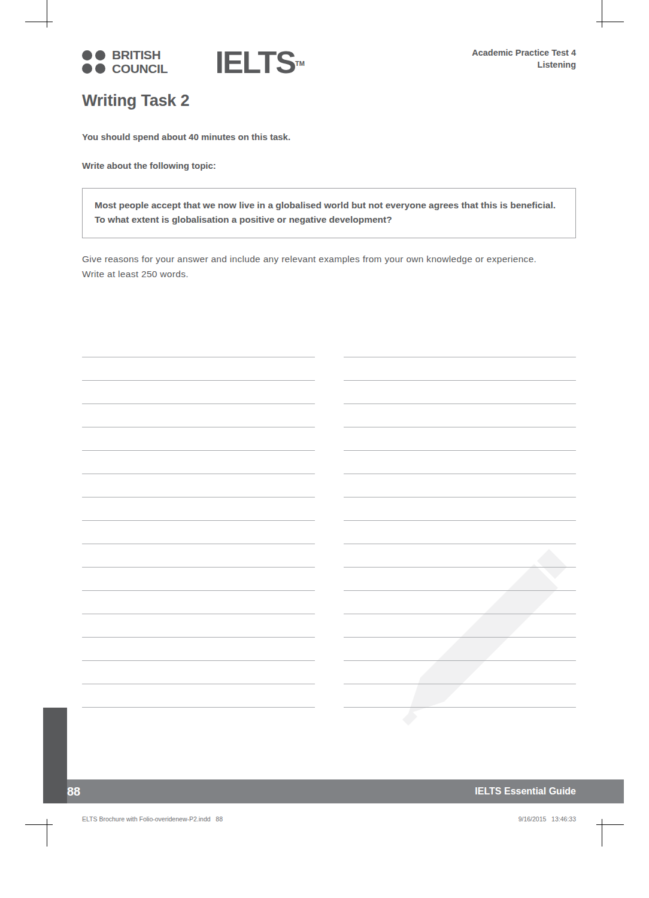BRITISH
COUNCIL
IELTSTM
Academic Practice Test 4
Listening
Writing Task 2
You should spend about 40 minutes on this task.
Write about the following topic:
Most people accept that we now live in a globalised world but not everyone agrees that this is beneficial.
To what extent is globalisation a positive or negative development?
Give reasons for your answer and include any relevant examples from your own knowledge or experience.
Write at least 250 words.
88
IELTS Essential Guide
ELTS Brochure with Folio-overidenew-P2.indd 88 9/16/2015 13:46:33